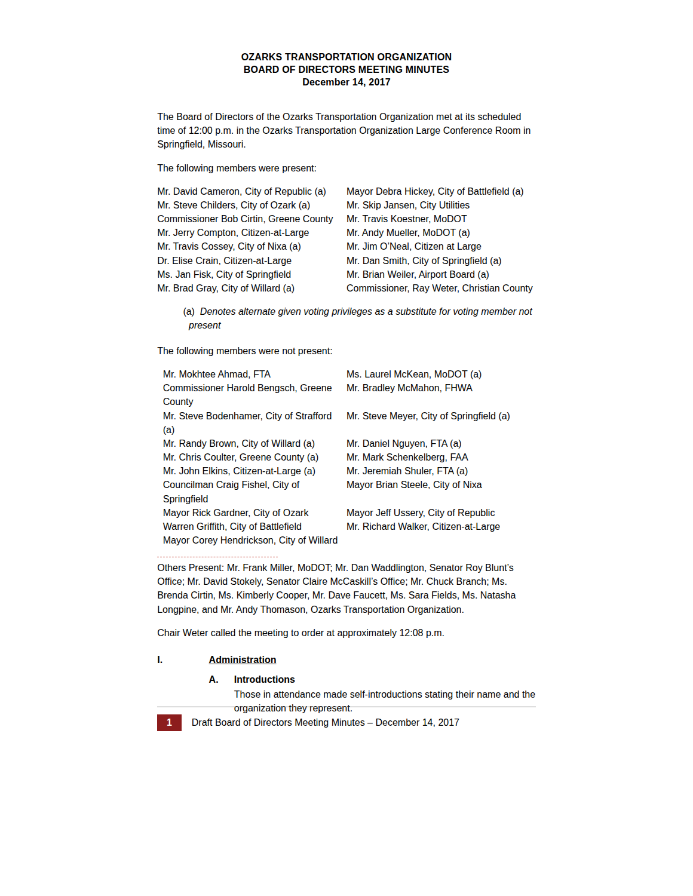OZARKS TRANSPORTATION ORGANIZATION BOARD OF DIRECTORS MEETING MINUTES December 14, 2017
The Board of Directors of the Ozarks Transportation Organization met at its scheduled time of 12:00 p.m. in the Ozarks Transportation Organization Large Conference Room in Springfield, Missouri.
The following members were present:
| Mr. David Cameron, City of Republic (a) | Mayor Debra Hickey, City of Battlefield (a) |
| Mr. Steve Childers, City of Ozark (a) | Mr. Skip Jansen, City Utilities |
| Commissioner Bob Cirtin, Greene County | Mr. Travis Koestner, MoDOT |
| Mr. Jerry Compton, Citizen-at-Large | Mr. Andy Mueller, MoDOT (a) |
| Mr. Travis Cossey, City of Nixa (a) | Mr. Jim O’Neal, Citizen at Large |
| Dr. Elise Crain, Citizen-at-Large | Mr. Dan Smith, City of Springfield (a) |
| Ms. Jan Fisk, City of Springfield | Mr. Brian Weiler, Airport Board (a) |
| Mr. Brad Gray, City of Willard (a) | Commissioner, Ray Weter, Christian County |
(a) Denotes alternate given voting privileges as a substitute for voting member not present
The following members were not present:
| Mr. Mokhtee Ahmad, FTA | Ms. Laurel McKean, MoDOT (a) |
| Commissioner Harold Bengsch, Greene County | Mr. Bradley McMahon, FHWA |
| Mr. Steve Bodenhamer, City of Strafford (a) | Mr. Steve Meyer, City of Springfield (a) |
| Mr. Randy Brown, City of Willard (a) | Mr. Daniel Nguyen, FTA (a) |
| Mr. Chris Coulter, Greene County (a) | Mr. Mark Schenkelberg, FAA |
| Mr. John Elkins, Citizen-at-Large (a) | Mr. Jeremiah Shuler, FTA (a) |
| Councilman Craig Fishel, City of Springfield | Mayor Brian Steele, City of Nixa |
| Mayor Rick Gardner, City of Ozark | Mayor Jeff Ussery, City of Republic |
| Warren Griffith, City of Battlefield | Mr. Richard Walker, Citizen-at-Large |
| Mayor Corey Hendrickson, City of Willard | |
Others Present: Mr. Frank Miller, MoDOT; Mr. Dan Waddlington, Senator Roy Blunt’s Office; Mr. David Stokely, Senator Claire McCaskill’s Office; Mr. Chuck Branch; Ms. Brenda Cirtin, Ms. Kimberly Cooper, Mr. Dave Faucett, Ms. Sara Fields, Ms. Natasha Longpine, and Mr. Andy Thomason, Ozarks Transportation Organization.
Chair Weter called the meeting to order at approximately 12:08 p.m.
I. Administration
A. Introductions
Those in attendance made self-introductions stating their name and the organization they represent.
1
Draft Board of Directors Meeting Minutes – December 14, 2017